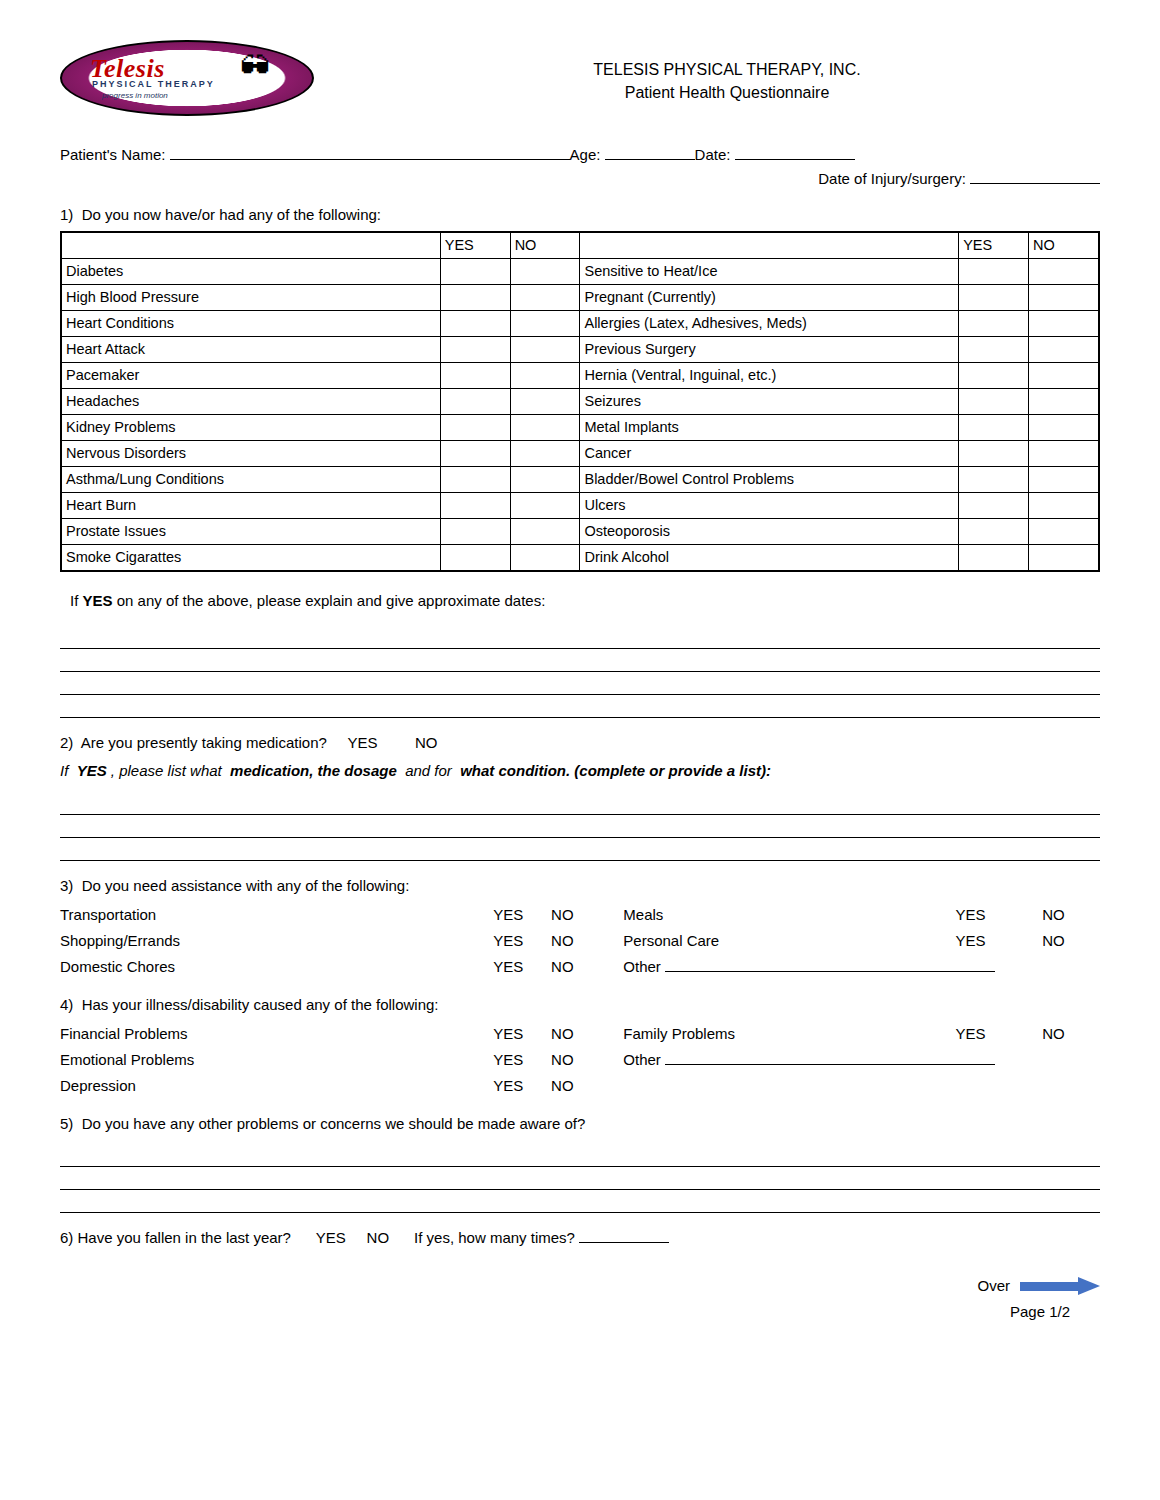Telesis PHYSICAL THERAPY progress in motion 🕶
TELESIS PHYSICAL THERAPY, INC.
Patient Health Questionnaire
Patient's Name: Age: Date:
Date of Injury/surgery:
1) Do you now have/or had any of the following:
| | YES | NO | | YES | NO |
| --- | --- | --- | --- | --- | --- |
| Diabetes | | | Sensitive to Heat/Ice | | |
| High Blood Pressure | | | Pregnant (Currently) | | |
| Heart Conditions | | | Allergies (Latex, Adhesives, Meds) | | |
| Heart Attack | | | Previous Surgery | | |
| Pacemaker | | | Hernia (Ventral, Inguinal, etc.) | | |
| Headaches | | | Seizures | | |
| Kidney Problems | | | Metal Implants | | |
| Nervous Disorders | | | Cancer | | |
| Asthma/Lung Conditions | | | Bladder/Bowel Control Problems | | |
| Heart Burn | | | Ulcers | | |
| Prostate Issues | | | Osteoporosis | | |
| Smoke Cigarattes | | | Drink Alcohol | | |
If YES on any of the above, please explain and give approximate dates:
2) Are you presently taking medication? YES NO
If YES , please list what medication, the dosage and for what condition. (complete or provide a list):
3) Do you need assistance with any of the following:
| Transportation | YES | NO | Meals | YES | NO |
| Shopping/Errands | YES | NO | Personal Care | YES | NO |
| Domestic Chores | YES | NO | Other |
4) Has your illness/disability caused any of the following:
| Financial Problems | YES | NO | Family Problems | YES | NO |
| Emotional Problems | YES | NO | Other |
| Depression | YES | NO | |
5) Do you have any other problems or concerns we should be made aware of?
6) Have you fallen in the last year? YES NO If yes, how many times?
Over
Page 1/2